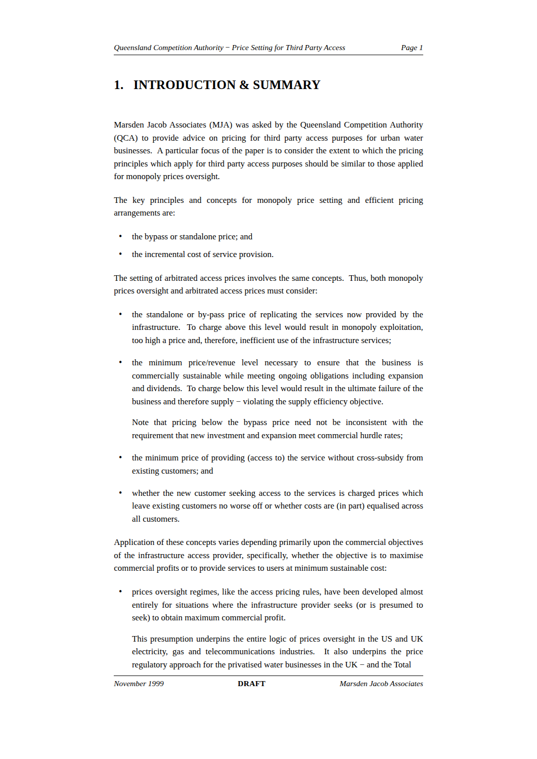Queensland Competition Authority − Price Setting for Third Party Access Page 1
1. INTRODUCTION & SUMMARY
Marsden Jacob Associates (MJA) was asked by the Queensland Competition Authority (QCA) to provide advice on pricing for third party access purposes for urban water businesses. A particular focus of the paper is to consider the extent to which the pricing principles which apply for third party access purposes should be similar to those applied for monopoly prices oversight.
The key principles and concepts for monopoly price setting and efficient pricing arrangements are:
the bypass or standalone price; and
the incremental cost of service provision.
The setting of arbitrated access prices involves the same concepts. Thus, both monopoly prices oversight and arbitrated access prices must consider:
the standalone or by-pass price of replicating the services now provided by the infrastructure. To charge above this level would result in monopoly exploitation, too high a price and, therefore, inefficient use of the infrastructure services;
the minimum price/revenue level necessary to ensure that the business is commercially sustainable while meeting ongoing obligations including expansion and dividends. To charge below this level would result in the ultimate failure of the business and therefore supply − violating the supply efficiency objective.
Note that pricing below the bypass price need not be inconsistent with the requirement that new investment and expansion meet commercial hurdle rates;
the minimum price of providing (access to) the service without cross-subsidy from existing customers; and
whether the new customer seeking access to the services is charged prices which leave existing customers no worse off or whether costs are (in part) equalised across all customers.
Application of these concepts varies depending primarily upon the commercial objectives of the infrastructure access provider, specifically, whether the objective is to maximise commercial profits or to provide services to users at minimum sustainable cost:
prices oversight regimes, like the access pricing rules, have been developed almost entirely for situations where the infrastructure provider seeks (or is presumed to seek) to obtain maximum commercial profit.
This presumption underpins the entire logic of prices oversight in the US and UK electricity, gas and telecommunications industries. It also underpins the price regulatory approach for the privatised water businesses in the UK − and the Total
November 1999 DRAFT Marsden Jacob Associates